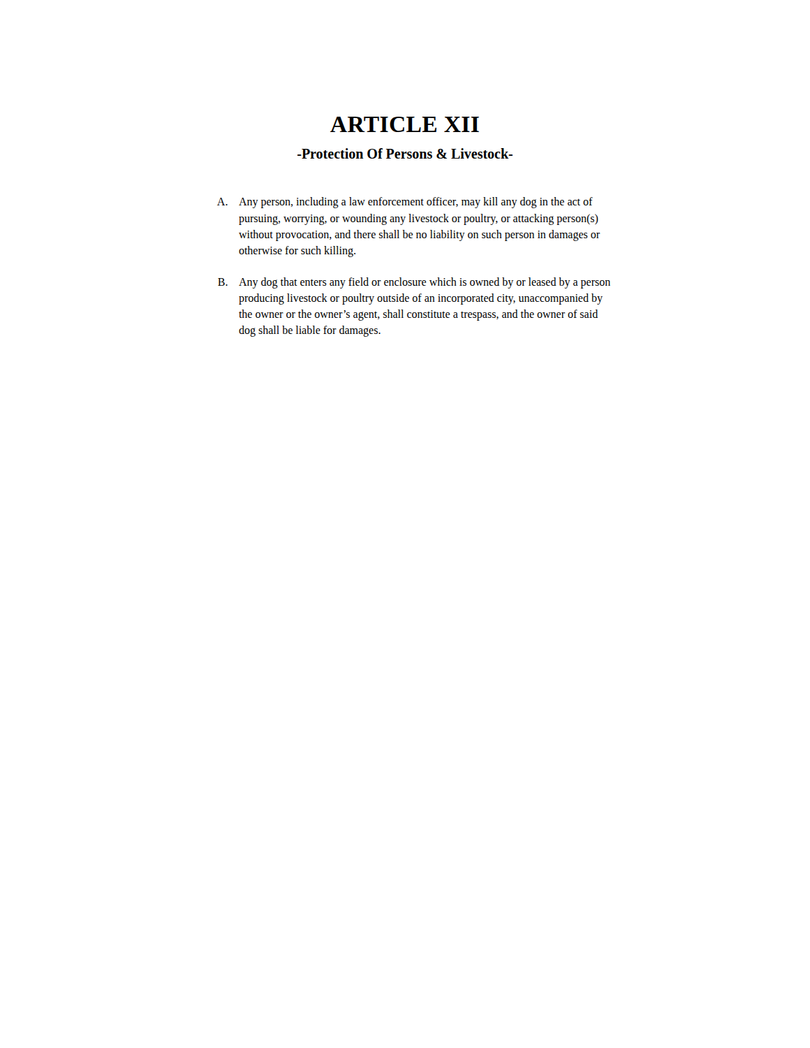ARTICLE XII
-Protection Of Persons & Livestock-
Any person, including a law enforcement officer, may kill any dog in the act of pursuing, worrying, or wounding any livestock or poultry, or attacking person(s) without provocation, and there shall be no liability on such person in damages or otherwise for such killing.
Any dog that enters any field or enclosure which is owned by or leased by a person producing livestock or poultry outside of an incorporated city, unaccompanied by the owner or the owner’s agent, shall constitute a trespass, and the owner of said dog shall be liable for damages.